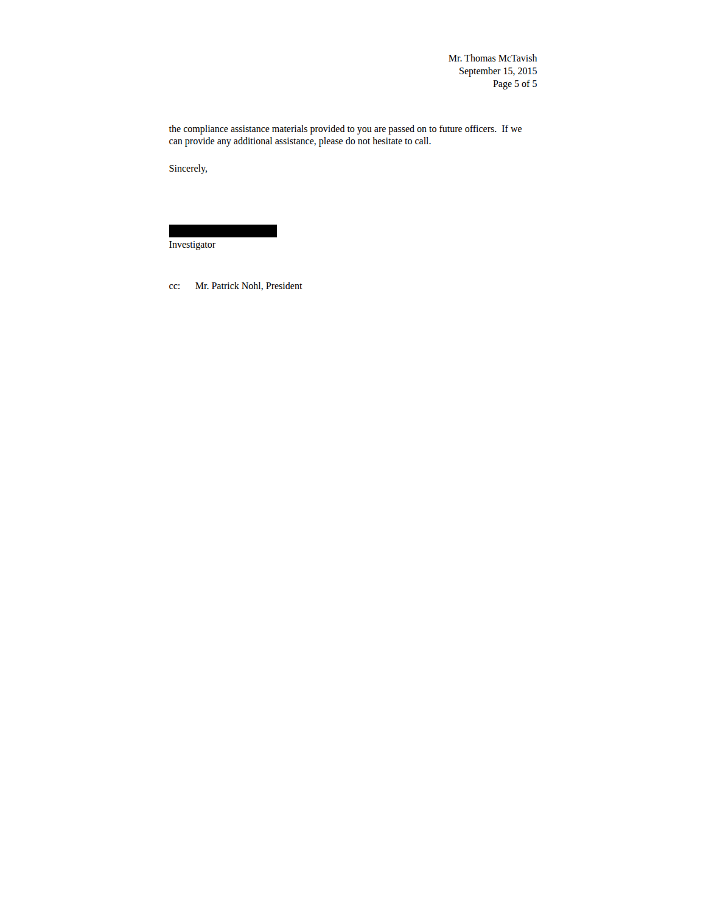Mr. Thomas McTavish
September 15, 2015
Page 5 of 5
the compliance assistance materials provided to you are passed on to future officers. If we can provide any additional assistance, please do not hesitate to call.
Sincerely,
Investigator
cc: Mr. Patrick Nohl, President